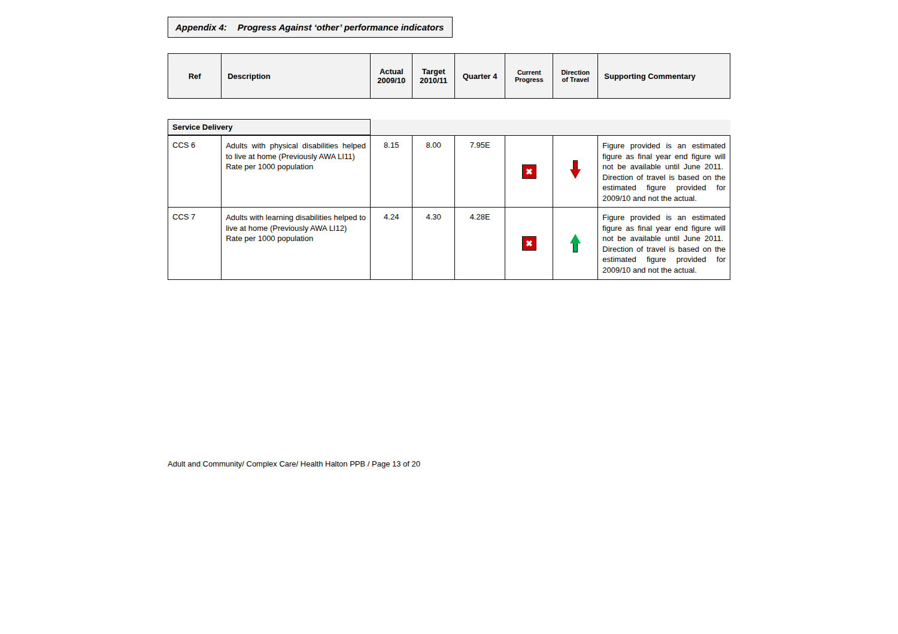Appendix 4: Progress Against ‘other’ performance indicators
| Ref | Description | Actual 2009/10 | Target 2010/11 | Quarter 4 | Current Progress | Direction of Travel | Supporting Commentary |
| --- | --- | --- | --- | --- | --- | --- | --- |
| Service Delivery | |
| CCS 6 | Adults with physical disabilities helped to live at home (Previously AWA LI11) Rate per 1000 population | 8.15 | 8.00 | 7.95E | ✖ | | Figure provided is an estimated figure as final year end figure will not be available until June 2011. Direction of travel is based on the estimated figure provided for 2009/10 and not the actual. |
| CCS 7 | Adults with learning disabilities helped to live at home (Previously AWA LI12) Rate per 1000 population | 4.24 | 4.30 | 4.28E | ✖ | | Figure provided is an estimated figure as final year end figure will not be available until June 2011. Direction of travel is based on the estimated figure provided for 2009/10 and not the actual. |
Adult and Community/ Complex Care/ Health Halton PPB / Page 13 of 20